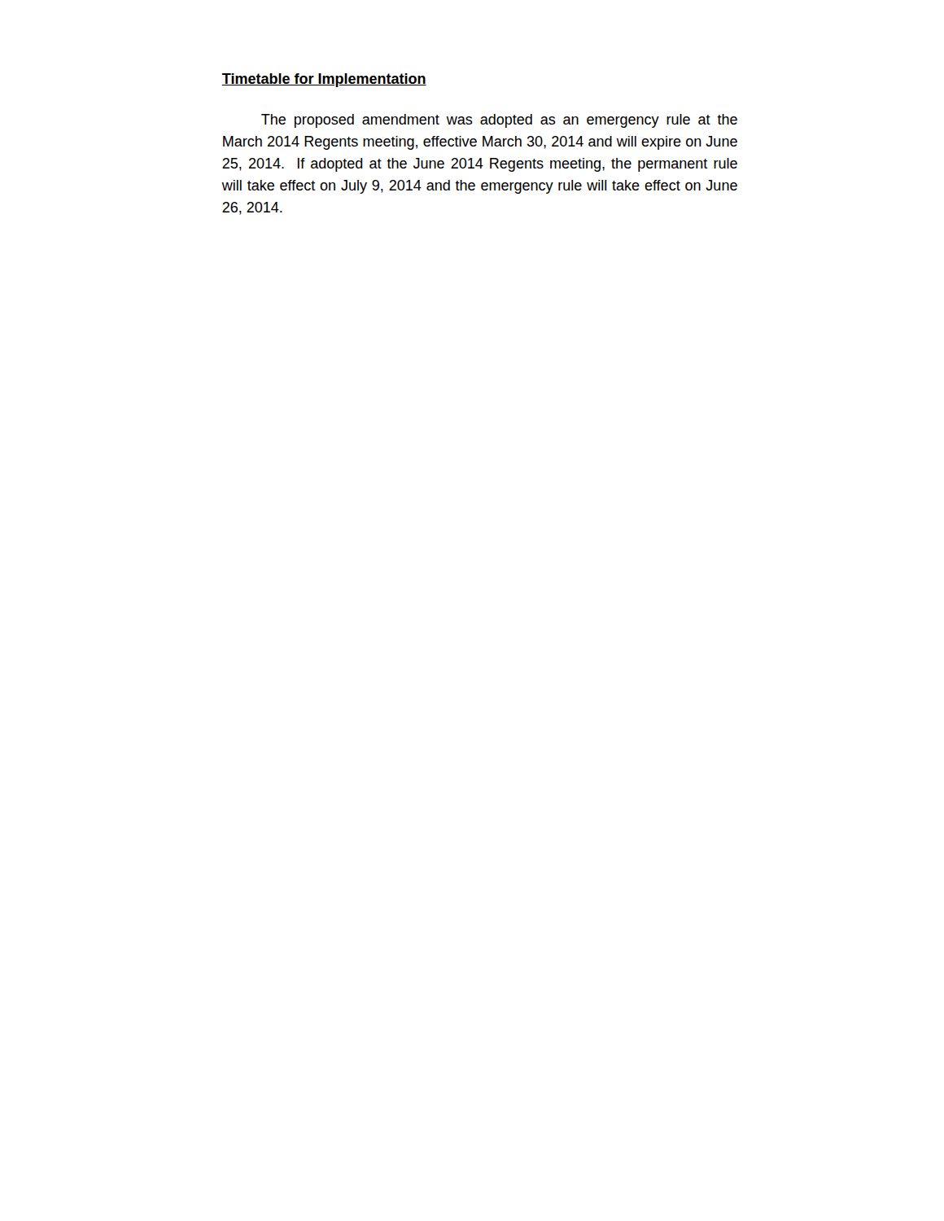Timetable for Implementation
The proposed amendment was adopted as an emergency rule at the March 2014 Regents meeting, effective March 30, 2014 and will expire on June 25, 2014. If adopted at the June 2014 Regents meeting, the permanent rule will take effect on July 9, 2014 and the emergency rule will take effect on June 26, 2014.